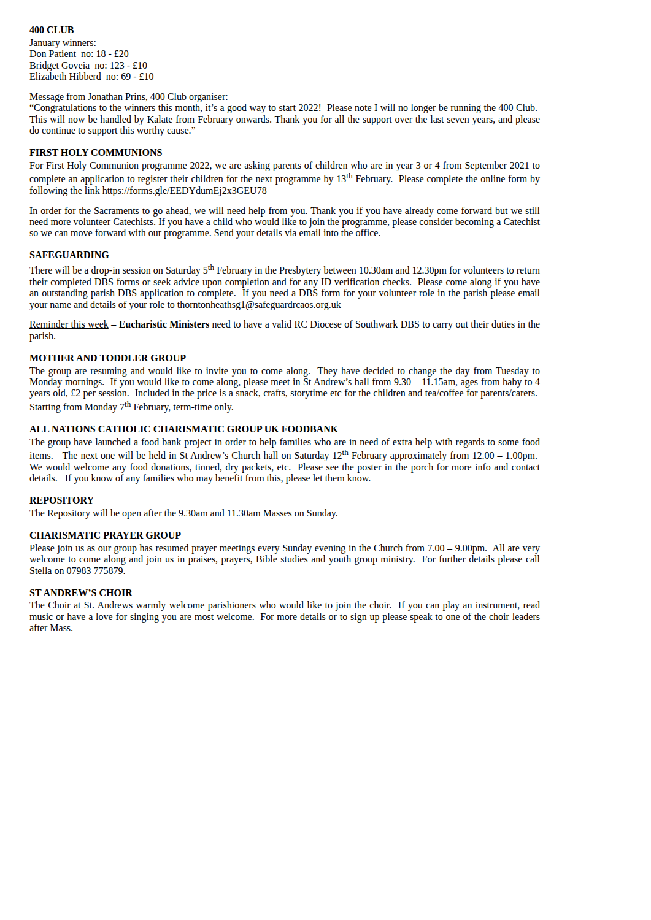400 Club
January winners:
Don Patient no: 18 - £20
Bridget Goveia no: 123 - £10
Elizabeth Hibberd no: 69 - £10
Message from Jonathan Prins, 400 Club organiser:
“Congratulations to the winners this month, it’s a good way to start 2022! Please note I will no longer be running the 400 Club. This will now be handled by Kalate from February onwards. Thank you for all the support over the last seven years, and please do continue to support this worthy cause.”
First Holy Communions
For First Holy Communion programme 2022, we are asking parents of children who are in year 3 or 4 from September 2021 to complete an application to register their children for the next programme by 13th February. Please complete the online form by following the link https://forms.gle/EEDYdumEj2x3GEU78
In order for the Sacraments to go ahead, we will need help from you. Thank you if you have already come forward but we still need more volunteer Catechists. If you have a child who would like to join the programme, please consider becoming a Catechist so we can move forward with our programme. Send your details via email into the office.
Safeguarding
There will be a drop-in session on Saturday 5th February in the Presbytery between 10.30am and 12.30pm for volunteers to return their completed DBS forms or seek advice upon completion and for any ID verification checks. Please come along if you have an outstanding parish DBS application to complete. If you need a DBS form for your volunteer role in the parish please email your name and details of your role to thorntonheathsg1@safeguardrcaos.org.uk
Reminder this week – Eucharistic Ministers need to have a valid RC Diocese of Southwark DBS to carry out their duties in the parish.
Mother and Toddler Group
The group are resuming and would like to invite you to come along. They have decided to change the day from Tuesday to Monday mornings. If you would like to come along, please meet in St Andrew’s hall from 9.30 – 11.15am, ages from baby to 4 years old, £2 per session. Included in the price is a snack, crafts, storytime etc for the children and tea/coffee for parents/carers. Starting from Monday 7th February, term-time only.
All Nations Catholic Charismatic Group UK Foodbank
The group have launched a food bank project in order to help families who are in need of extra help with regards to some food items. The next one will be held in St Andrew’s Church hall on Saturday 12th February approximately from 12.00 – 1.00pm. We would welcome any food donations, tinned, dry packets, etc. Please see the poster in the porch for more info and contact details. If you know of any families who may benefit from this, please let them know.
Repository
The Repository will be open after the 9.30am and 11.30am Masses on Sunday.
Charismatic Prayer Group
Please join us as our group has resumed prayer meetings every Sunday evening in the Church from 7.00 – 9.00pm. All are very welcome to come along and join us in praises, prayers, Bible studies and youth group ministry. For further details please call Stella on 07983 775879.
St Andrew’s Choir
The Choir at St. Andrews warmly welcome parishioners who would like to join the choir. If you can play an instrument, read music or have a love for singing you are most welcome. For more details or to sign up please speak to one of the choir leaders after Mass.